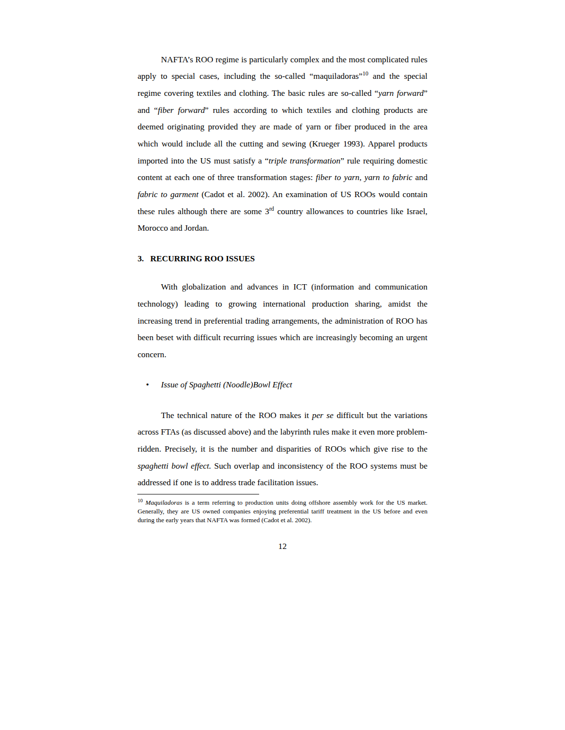NAFTA’s ROO regime is particularly complex and the most complicated rules apply to special cases, including the so-called “maquiladoras”10 and the special regime covering textiles and clothing. The basic rules are so-called “yarn forward” and “fiber forward” rules according to which textiles and clothing products are deemed originating provided they are made of yarn or fiber produced in the area which would include all the cutting and sewing (Krueger 1993). Apparel products imported into the US must satisfy a “triple transformation” rule requiring domestic content at each one of three transformation stages: fiber to yarn, yarn to fabric and fabric to garment (Cadot et al. 2002). An examination of US ROOs would contain these rules although there are some 3rd country allowances to countries like Israel, Morocco and Jordan.
3. RECURRING ROO ISSUES
With globalization and advances in ICT (information and communication technology) leading to growing international production sharing, amidst the increasing trend in preferential trading arrangements, the administration of ROO has been beset with difficult recurring issues which are increasingly becoming an urgent concern.
Issue of Spaghetti (Noodle)Bowl Effect
The technical nature of the ROO makes it per se difficult but the variations across FTAs (as discussed above) and the labyrinth rules make it even more problem-ridden. Precisely, it is the number and disparities of ROOs which give rise to the spaghetti bowl effect. Such overlap and inconsistency of the ROO systems must be addressed if one is to address trade facilitation issues.
10 Maquiladoras is a term referring to production units doing offshore assembly work for the US market. Generally, they are US owned companies enjoying preferential tariff treatment in the US before and even during the early years that NAFTA was formed (Cadot et al. 2002).
12